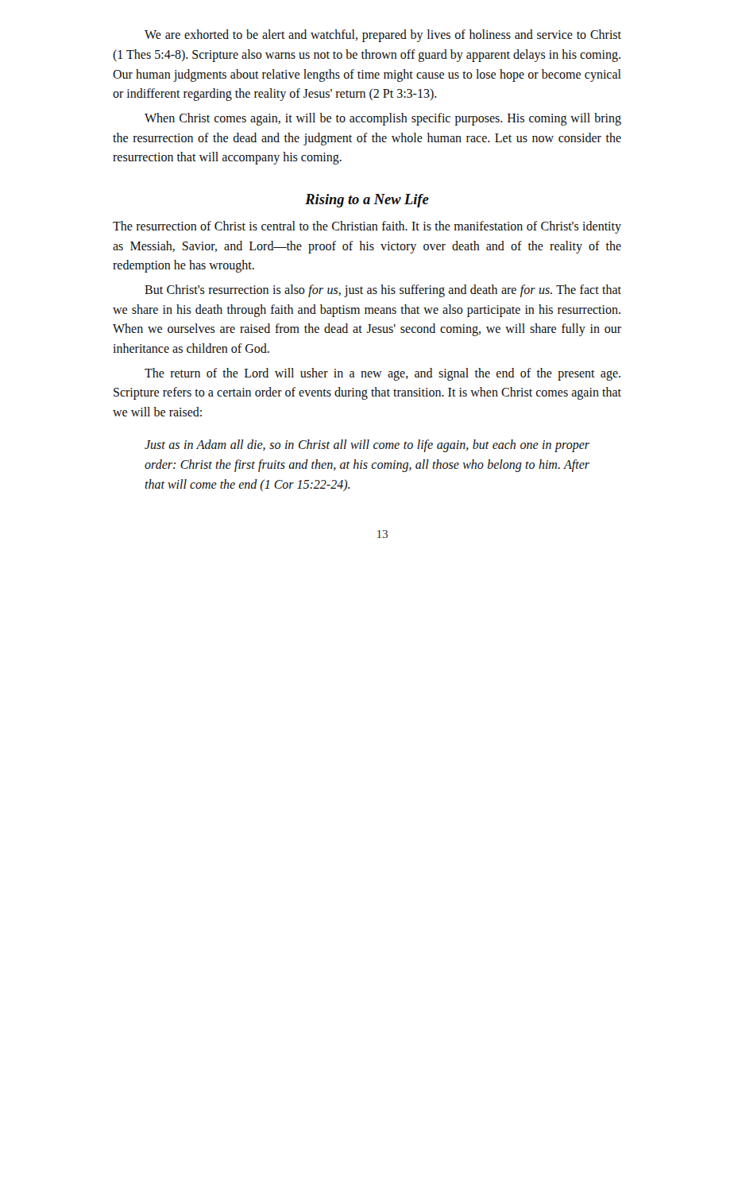We are exhorted to be alert and watchful, prepared by lives of holiness and service to Christ (1 Thes 5:4-8). Scripture also warns us not to be thrown off guard by apparent delays in his coming. Our human judgments about relative lengths of time might cause us to lose hope or become cynical or indifferent regarding the reality of Jesus' return (2 Pt 3:3-13).
When Christ comes again, it will be to accomplish specific purposes. His coming will bring the resurrection of the dead and the judgment of the whole human race. Let us now consider the resurrection that will accompany his coming.
Rising to a New Life
The resurrection of Christ is central to the Christian faith. It is the manifestation of Christ's identity as Messiah, Savior, and Lord—the proof of his victory over death and of the reality of the redemption he has wrought.
But Christ's resurrection is also for us, just as his suffering and death are for us. The fact that we share in his death through faith and baptism means that we also participate in his resurrection. When we ourselves are raised from the dead at Jesus' second coming, we will share fully in our inheritance as children of God.
The return of the Lord will usher in a new age, and signal the end of the present age. Scripture refers to a certain order of events during that transition. It is when Christ comes again that we will be raised:
Just as in Adam all die, so in Christ all will come to life again, but each one in proper order: Christ the first fruits and then, at his coming, all those who belong to him. After that will come the end (1 Cor 15:22-24).
13